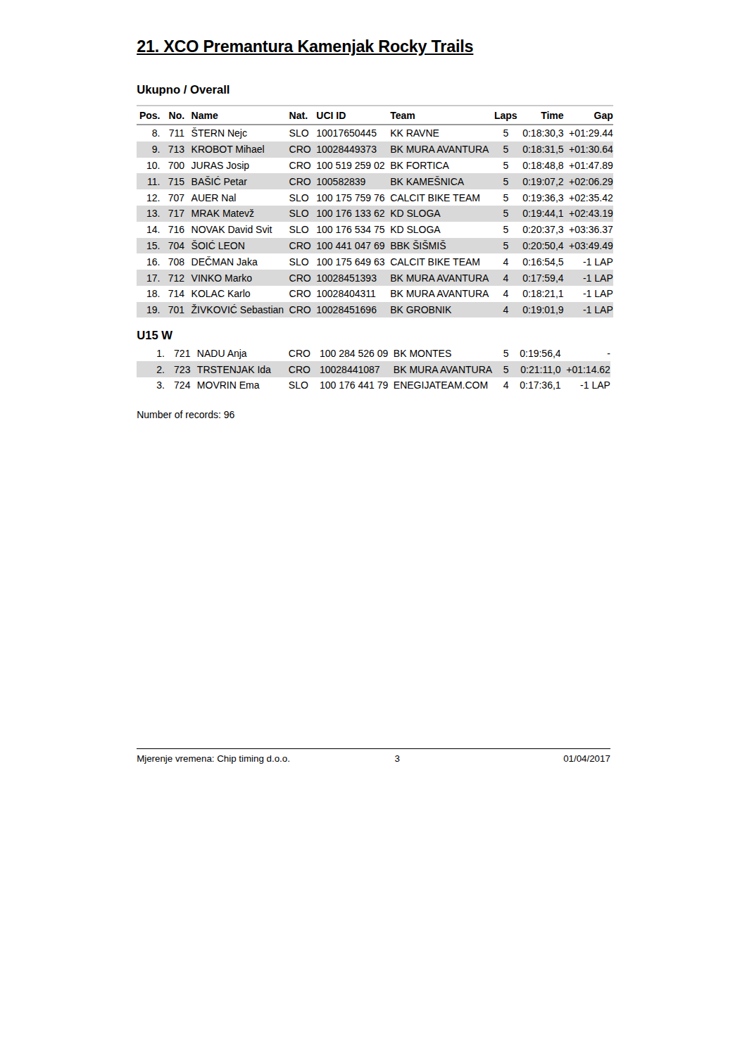21. XCO Premantura Kamenjak Rocky Trails
Ukupno / Overall
| Pos. | No. | Name | Nat. | UCI ID | Team | Laps | Time | Gap |
| --- | --- | --- | --- | --- | --- | --- | --- | --- |
| 8. | 711 | ŠTERN Nejc | SLO | 10017650445 | KK RAVNE | 5 | 0:18:30,3 | +01:29.44 |
| 9. | 713 | KROBOT Mihael | CRO | 10028449373 | BK MURA AVANTURA | 5 | 0:18:31,5 | +01:30.64 |
| 10. | 700 | JURAS Josip | CRO | 100 519 259 02 | BK FORTICA | 5 | 0:18:48,8 | +01:47.89 |
| 11. | 715 | BAŠIĆ Petar | CRO | 100582839 | BK KAMEŠNICA | 5 | 0:19:07,2 | +02:06.29 |
| 12. | 707 | AUER Nal | SLO | 100 175 759 76 | CALCIT BIKE TEAM | 5 | 0:19:36,3 | +02:35.42 |
| 13. | 717 | MRAK Matevž | SLO | 100 176 133 62 | KD SLOGA | 5 | 0:19:44,1 | +02:43.19 |
| 14. | 716 | NOVAK David Svit | SLO | 100 176 534 75 | KD SLOGA | 5 | 0:20:37,3 | +03:36.37 |
| 15. | 704 | ŠOIĆ LEON | CRO | 100 441 047 69 | BBK ŠIŠMIŠ | 5 | 0:20:50,4 | +03:49.49 |
| 16. | 708 | DEČMAN Jaka | SLO | 100 175 649 63 | CALCIT BIKE TEAM | 4 | 0:16:54,5 | -1 LAP |
| 17. | 712 | VINKO Marko | CRO | 10028451393 | BK MURA AVANTURA | 4 | 0:17:59,4 | -1 LAP |
| 18. | 714 | KOLAC Karlo | CRO | 10028404311 | BK MURA AVANTURA | 4 | 0:18:21,1 | -1 LAP |
| 19. | 701 | ŽIVKOVIĆ Sebastian | CRO | 10028451696 | BK GROBNIK | 4 | 0:19:01,9 | -1 LAP |
U15 W
| 1. | 721 | NADU Anja | CRO | 100 284 526 09 | BK MONTES | 5 | 0:19:56,4 | - |
| 2. | 723 | TRSTENJAK Ida | CRO | 10028441087 | BK MURA AVANTURA | 5 | 0:21:11,0 | +01:14.62 |
| 3. | 724 | MOVRIN Ema | SLO | 100 176 441 79 | ENEGIJATEAM.COM | 4 | 0:17:36,1 | -1 LAP |
Number of records: 96
Mjerenje vremena: Chip timing d.o.o.
3
01/04/2017